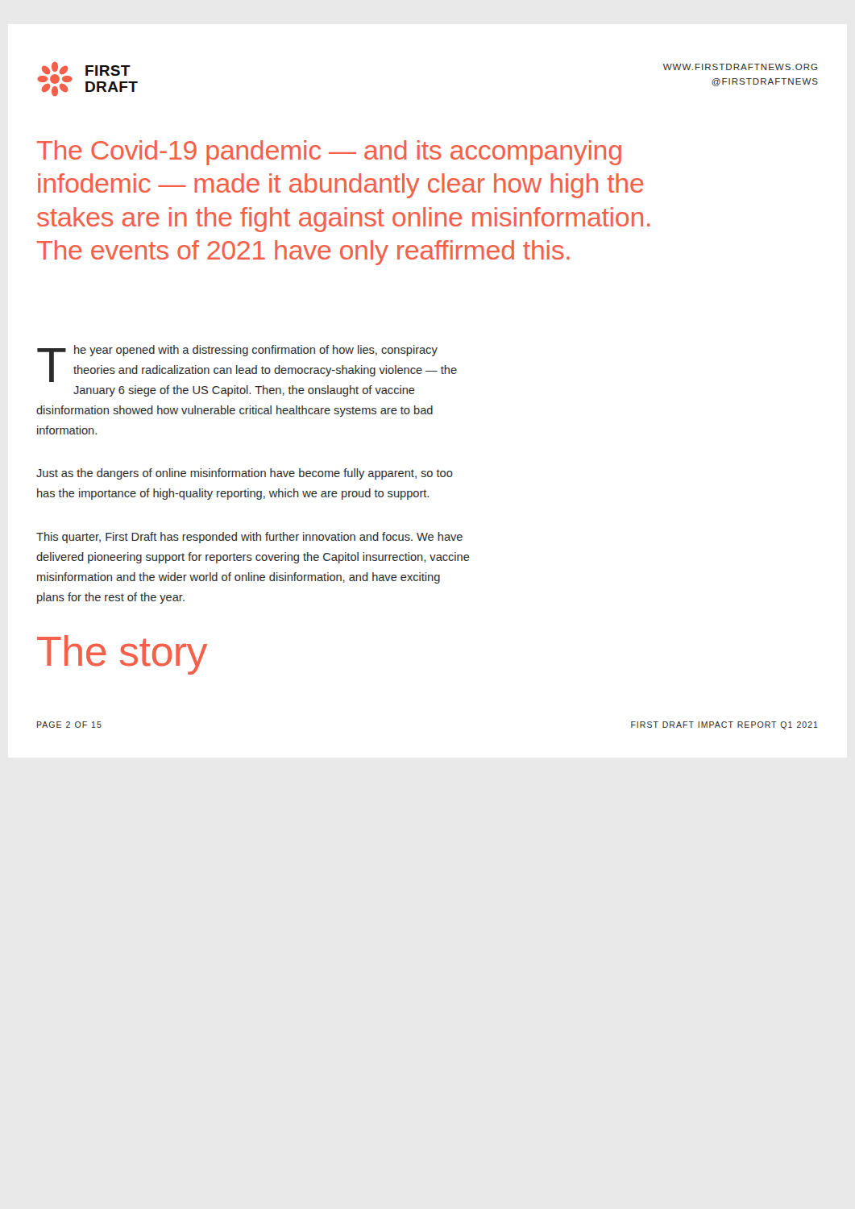First
Draft
www.firstdraftnews.org
@firstdraftnews
The Covid-19 pandemic — and its accompanying infodemic — made it abundantly clear how high the stakes are in the fight against online misinformation. The events of 2021 have only reaffirmed this.
The year opened with a distressing confirmation of how lies, conspiracy theories and radicalization can lead to democracy-shaking violence — the January 6 siege of the US Capitol. Then, the onslaught of vaccine disinformation showed how vulnerable critical healthcare systems are to bad information.
Just as the dangers of online misinformation have become fully apparent, so too has the importance of high-quality reporting, which we are proud to support.
This quarter, First Draft has responded with further innovation and focus. We have delivered pioneering support for reporters covering the Capitol insurrection, vaccine misinformation and the wider world of online disinformation, and have exciting plans for the rest of the year.
The story
Page 2 of 15 First Draft Impact Report Q1 2021